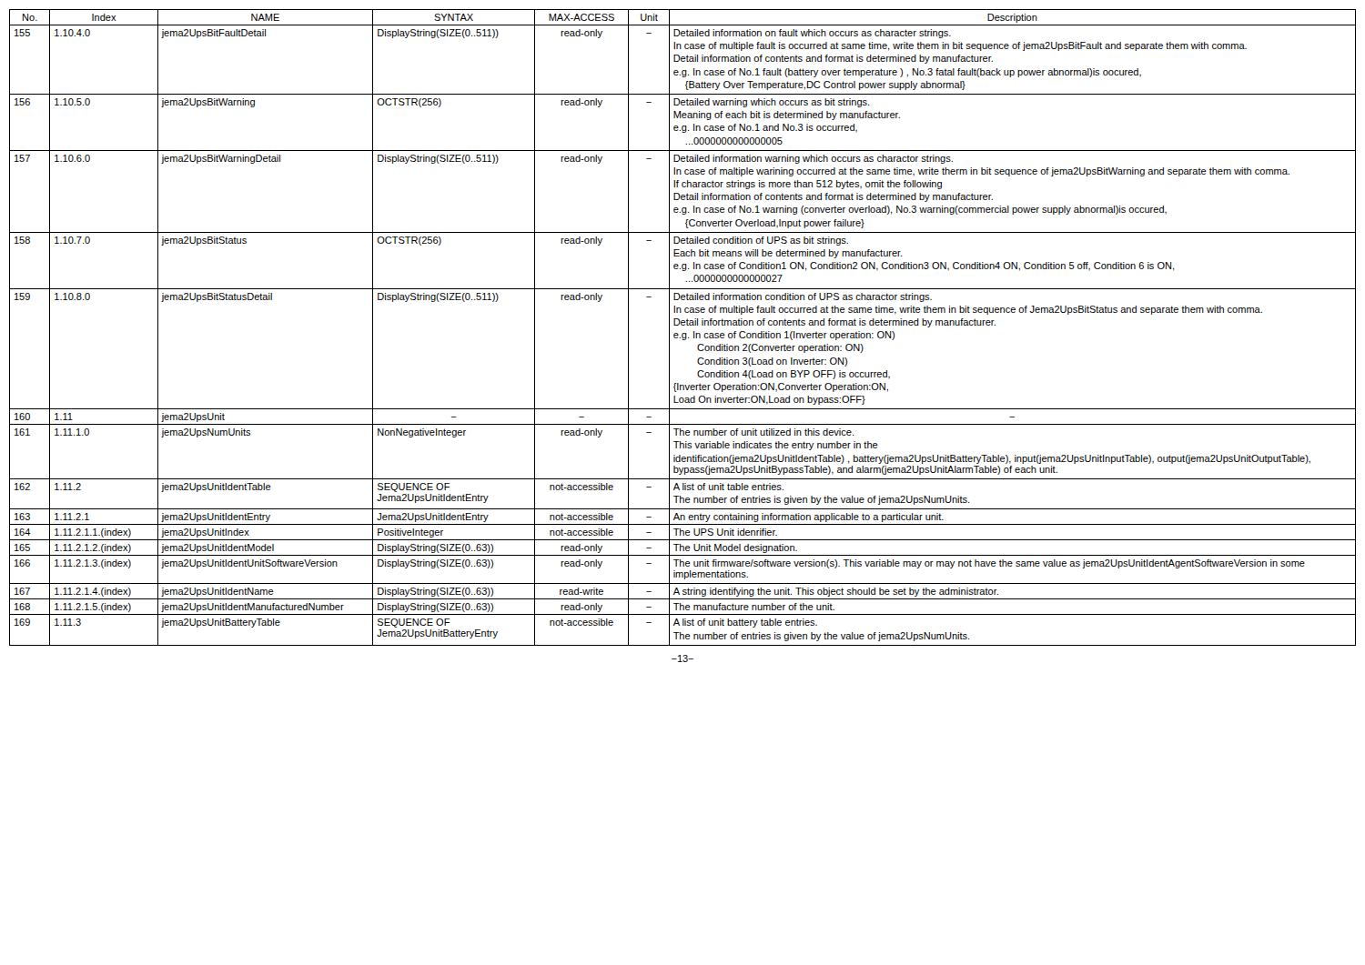| No. | Index | NAME | SYNTAX | MAX-ACCESS | Unit | Description |
| --- | --- | --- | --- | --- | --- | --- |
| 155 | 1.10.4.0 | jema2UpsBitFaultDetail | DisplayString(SIZE(0..511)) | read-only | − | Detailed information on fault which occurs as character strings. In case of multiple fault is occurred at same time, write them in bit sequence of jema2UpsBitFault and separate them with comma. Detail information of contents and format is determined by manufacturer. e.g. In case of No.1 fault (battery over temperature ) , No.3 fatal fault(back up power abnormal)is oocured, {Battery Over Temperature,DC Control power supply abnormal} |
| 156 | 1.10.5.0 | jema2UpsBitWarning | OCTSTR(256) | read-only | − | Detailed warning which occurs as bit strings. Meaning of each bit is determined by manufacturer. e.g. In case of No.1 and No.3 is occurred, ...0000000000000005 |
| 157 | 1.10.6.0 | jema2UpsBitWarningDetail | DisplayString(SIZE(0..511)) | read-only | − | Detailed information warning which occurs as charactor strings. In case of maltiple warining occurred at the same time, write therm in bit sequence of jema2UpsBitWarning and separate them with comma. If charactor strings is more than 512 bytes, omit the following Detail information of contents and format is determined by manufacturer. e.g. In case of No.1 warning (converter overload), No.3 warning(commercial power supply abnormal)is occured, {Converter Overload,Input power failure} |
| 158 | 1.10.7.0 | jema2UpsBitStatus | OCTSTR(256) | read-only | − | Detailed condition of UPS as bit strings. Each bit means will be determined by manufacturer. e.g. In case of Condition1 ON, Condition2 ON, Condition3 ON, Condition4 ON, Condition 5 off, Condition 6 is ON, ...0000000000000027 |
| 159 | 1.10.8.0 | jema2UpsBitStatusDetail | DisplayString(SIZE(0..511)) | read-only | − | Detailed information condition of UPS as charactor strings. In case of multiple fault occurred at the same time, write them in bit sequence of Jema2UpsBitStatus and separate them with comma. Detail infortmation of contents and format is determined by manufacturer. e.g. In case of Condition 1(Inverter operation: ON) Condition 2(Converter operation: ON) Condition 3(Load on Inverter: ON) Condition 4(Load on BYP OFF) is occurred, {Inverter Operation:ON,Converter Operation:ON, Load On inverter:ON,Load on bypass:OFF} |
| 160 | 1.11 | jema2UpsUnit | − | − | − | − |
| 161 | 1.11.1.0 | jema2UpsNumUnits | NonNegativeInteger | read-only | − | The number of unit utilized in this device. This variable indicates the entry number in the identification(jema2UpsUnitIdentTable) , battery(jema2UpsUnitBatteryTable), input(jema2UpsUnitInputTable), output(jema2UpsUnitOutputTable), bypass(jema2UpsUnitBypassTable), and alarm(jema2UpsUnitAlarmTable) of each unit. |
| 162 | 1.11.2 | jema2UpsUnitIdentTable | SEQUENCE OF Jema2UpsUnitIdentEntry | not-accessible | − | A list of unit table entries. The number of entries is given by the value of jema2UpsNumUnits. |
| 163 | 1.11.2.1 | jema2UpsUnitIdentEntry | Jema2UpsUnitIdentEntry | not-accessible | − | An entry containing information applicable to a particular unit. |
| 164 | 1.11.2.1.1.(index) | jema2UpsUnitIndex | PositiveInteger | not-accessible | − | The UPS Unit idenrifier. |
| 165 | 1.11.2.1.2.(index) | jema2UpsUnitIdentModel | DisplayString(SIZE(0..63)) | read-only | − | The Unit Model designation. |
| 166 | 1.11.2.1.3.(index) | jema2UpsUnitIdentUnitSoftwareVersion | DisplayString(SIZE(0..63)) | read-only | − | The unit firmware/software version(s). This variable may or may not have the same value as jema2UpsUnitIdentAgentSoftwareVersion in some implementations. |
| 167 | 1.11.2.1.4.(index) | jema2UpsUnitIdentName | DisplayString(SIZE(0..63)) | read-write | − | A string identifying the unit. This object should be set by the administrator. |
| 168 | 1.11.2.1.5.(index) | jema2UpsUnitIdentManufacturedNumber | DisplayString(SIZE(0..63)) | read-only | − | The manufacture number of the unit. |
| 169 | 1.11.3 | jema2UpsUnitBatteryTable | SEQUENCE OF Jema2UpsUnitBatteryEntry | not-accessible | − | A list of unit battery table entries. The number of entries is given by the value of jema2UpsNumUnits. |
−13−